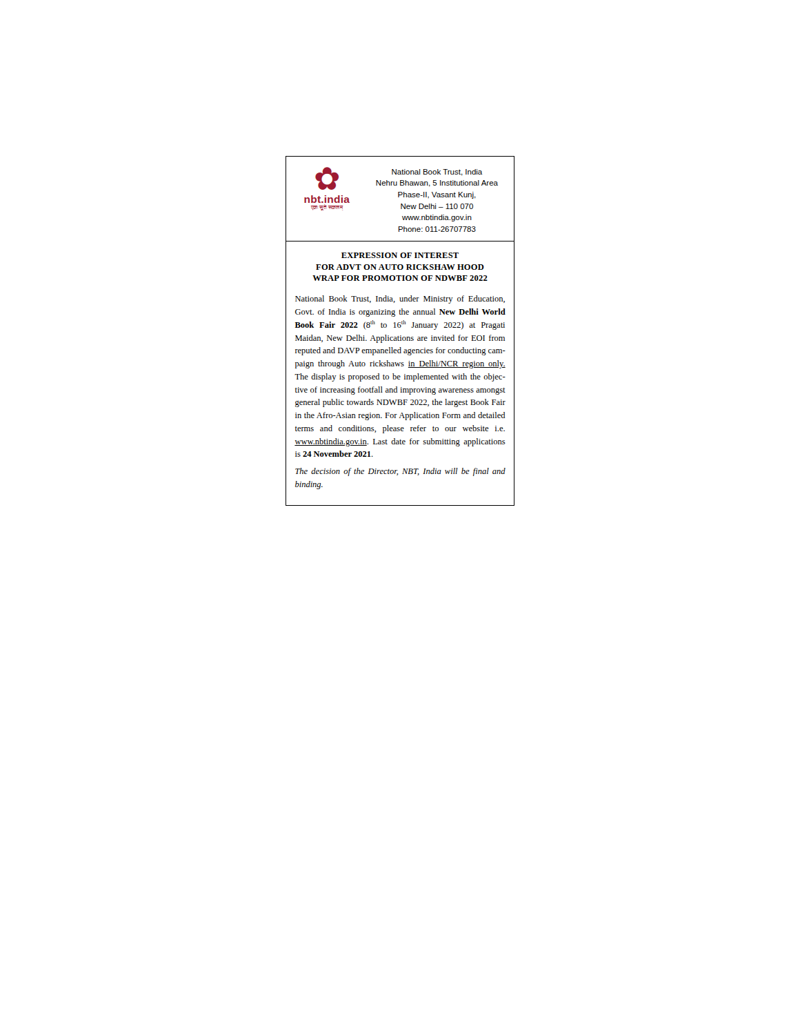✿
nbt.india
एकः सूते सकलम्
National Book Trust, India
Nehru Bhawan, 5 Institutional Area
Phase-II, Vasant Kunj,
New Delhi – 110 070
www.nbtindia.gov.in
Phone: 011-26707783
EXPRESSION OF INTEREST
FOR ADVT ON AUTO RICKSHAW HOOD
WRAP FOR PROMOTION OF NDWBF 2022
National Book Trust, India, under Ministry of Education, Govt. of India is organizing the annual New Delhi World Book Fair 2022 (8th to 16th January 2022) at Pragati Maidan, New Delhi. Applications are invited for EOI from reputed and DAVP empanelled agencies for conducting campaign through Auto rickshaws in Delhi/NCR region only. The display is proposed to be implemented with the objective of increasing footfall and improving awareness amongst general public towards NDWBF 2022, the largest Book Fair in the Afro-Asian region. For Application Form and detailed terms and conditions, please refer to our website i.e. www.nbtindia.gov.in. Last date for submitting applications is 24 November 2021.
The decision of the Director, NBT, India will be final and binding.